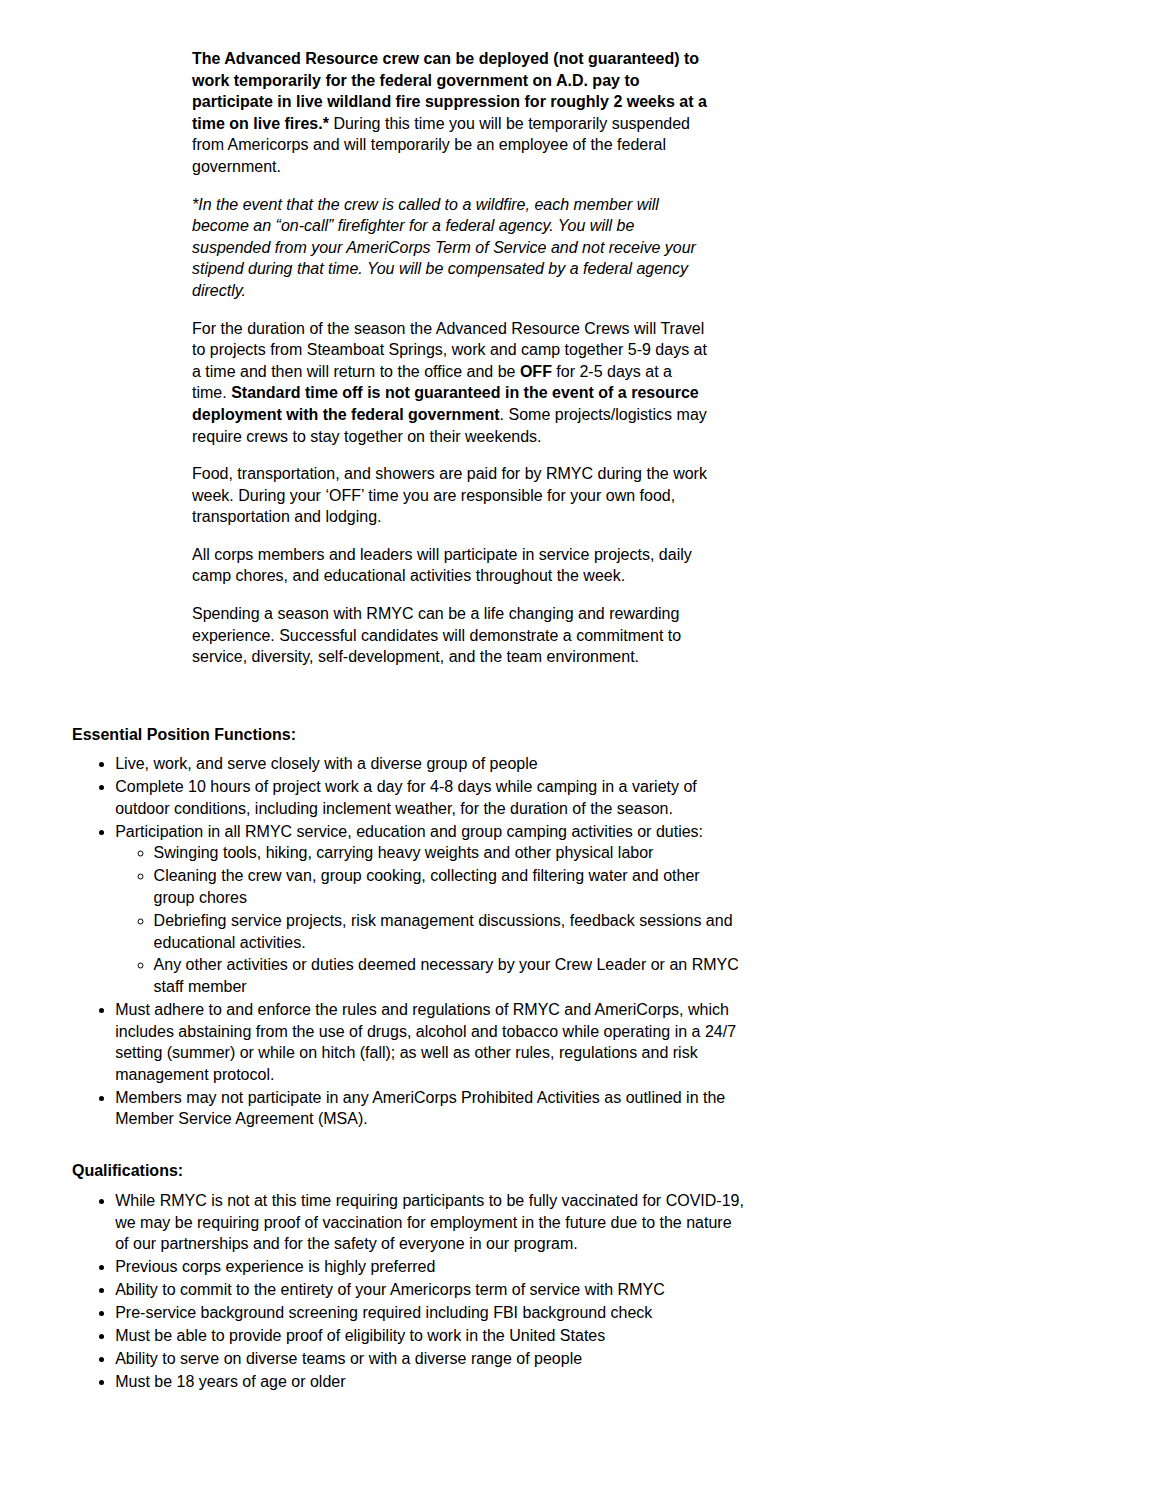The Advanced Resource crew can be deployed (not guaranteed) to work temporarily for the federal government on A.D. pay to participate in live wildland fire suppression for roughly 2 weeks at a time on live fires.* During this time you will be temporarily suspended from Americorps and will temporarily be an employee of the federal government.
*In the event that the crew is called to a wildfire, each member will become an “on-call” firefighter for a federal agency. You will be suspended from your AmeriCorps Term of Service and not receive your stipend during that time. You will be compensated by a federal agency directly.
For the duration of the season the Advanced Resource Crews will Travel to projects from Steamboat Springs, work and camp together 5-9 days at a time and then will return to the office and be OFF for 2-5 days at a time. Standard time off is not guaranteed in the event of a resource deployment with the federal government. Some projects/logistics may require crews to stay together on their weekends.
Food, transportation, and showers are paid for by RMYC during the work week. During your ‘OFF’ time you are responsible for your own food, transportation and lodging.
All corps members and leaders will participate in service projects, daily camp chores, and educational activities throughout the week.
Spending a season with RMYC can be a life changing and rewarding experience. Successful candidates will demonstrate a commitment to service, diversity, self-development, and the team environment.
Essential Position Functions:
Live, work, and serve closely with a diverse group of people
Complete 10 hours of project work a day for 4-8 days while camping in a variety of outdoor conditions, including inclement weather, for the duration of the season.
Participation in all RMYC service, education and group camping activities or duties:
Swinging tools, hiking, carrying heavy weights and other physical labor
Cleaning the crew van, group cooking, collecting and filtering water and other group chores
Debriefing service projects, risk management discussions, feedback sessions and educational activities.
Any other activities or duties deemed necessary by your Crew Leader or an RMYC staff member
Must adhere to and enforce the rules and regulations of RMYC and AmeriCorps, which includes abstaining from the use of drugs, alcohol and tobacco while operating in a 24/7 setting (summer) or while on hitch (fall); as well as other rules, regulations and risk management protocol.
Members may not participate in any AmeriCorps Prohibited Activities as outlined in the Member Service Agreement (MSA).
Qualifications:
While RMYC is not at this time requiring participants to be fully vaccinated for COVID-19, we may be requiring proof of vaccination for employment in the future due to the nature of our partnerships and for the safety of everyone in our program.
Previous corps experience is highly preferred
Ability to commit to the entirety of your Americorps term of service with RMYC
Pre-service background screening required including FBI background check
Must be able to provide proof of eligibility to work in the United States
Ability to serve on diverse teams or with a diverse range of people
Must be 18 years of age or older